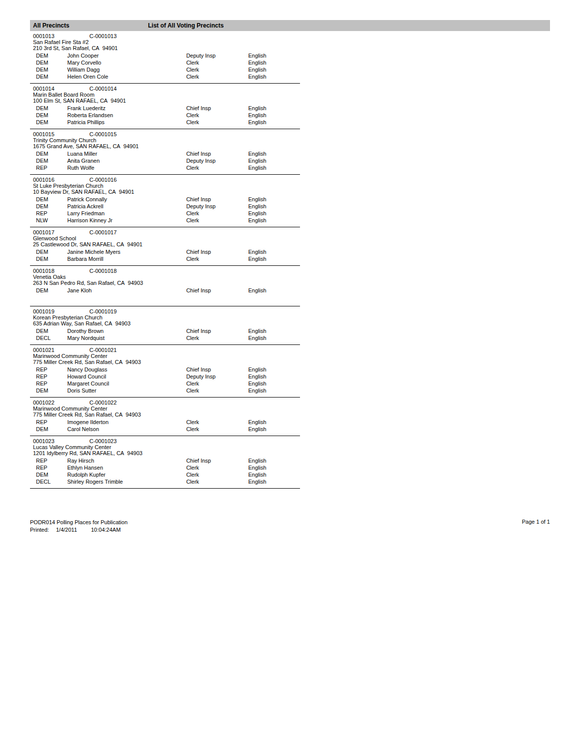All Precincts List of All Voting Precincts
0001013C-0001013
San Rafael Fire Sta #2
210 3rd St, San Rafael, CA 94901
| DEM | John Cooper | Deputy Insp | English |
| DEM | Mary Corvello | Clerk | English |
| DEM | William Dagg | Clerk | English |
| DEM | Helen Oren Cole | Clerk | English |
0001014C-0001014
Marin Ballet Board Room
100 Elm St, SAN RAFAEL, CA 94901
| DEM | Frank Luederitz | Chief Insp | English |
| DEM | Roberta Erlandsen | Clerk | English |
| DEM | Patricia Phillips | Clerk | English |
0001015C-0001015
Trinity Community Church
1675 Grand Ave, SAN RAFAEL, CA 94901
| DEM | Luana Miller | Chief Insp | English |
| DEM | Anita Granen | Deputy Insp | English |
| REP | Ruth Wolfe | Clerk | English |
0001016C-0001016
St Luke Presbyterian Church
10 Bayview Dr, SAN RAFAEL, CA 94901
| DEM | Patrick Connally | Chief Insp | English |
| DEM | Patricia Ackrell | Deputy Insp | English |
| REP | Larry Friedman | Clerk | English |
| NLW | Harrison Kinney Jr | Clerk | English |
0001017C-0001017
Glenwood School
25 Castlewood Dr, SAN RAFAEL, CA 94901
| DEM | Janine Michele Myers | Chief Insp | English |
| DEM | Barbara Morrill | Clerk | English |
0001018C-0001018
Venetia Oaks
263 N San Pedro Rd, San Rafael, CA 94903
| DEM | Jane Kloh | Chief Insp | English |
0001019C-0001019
Korean Presbyterian Church
635 Adrian Way, San Rafael, CA 94903
| DEM | Dorothy Brown | Chief Insp | English |
| DECL | Mary Nordquist | Clerk | English |
0001021C-0001021
Marinwood Community Center
775 Miller Creek Rd, San Rafael, CA 94903
| REP | Nancy Douglass | Chief Insp | English |
| REP | Howard Council | Deputy Insp | English |
| REP | Margaret Council | Clerk | English |
| DEM | Doris Sutter | Clerk | English |
0001022C-0001022
Marinwood Community Center
775 Miller Creek Rd, San Rafael, CA 94903
| REP | Imogene Ilderton | Clerk | English |
| DEM | Carol Nelson | Clerk | English |
0001023C-0001023
Lucas Valley Community Center
1201 Idylberry Rd, SAN RAFAEL, CA 94903
| REP | Ray Hirsch | Chief Insp | English |
| REP | Ethlyn Hansen | Clerk | English |
| DEM | Rudolph Kupfer | Clerk | English |
| DECL | Shirley Rogers Trimble | Clerk | English |
PODR014 Polling Places for Publication
Printed: 1/4/201110:04:24AM
Page 1 of 1